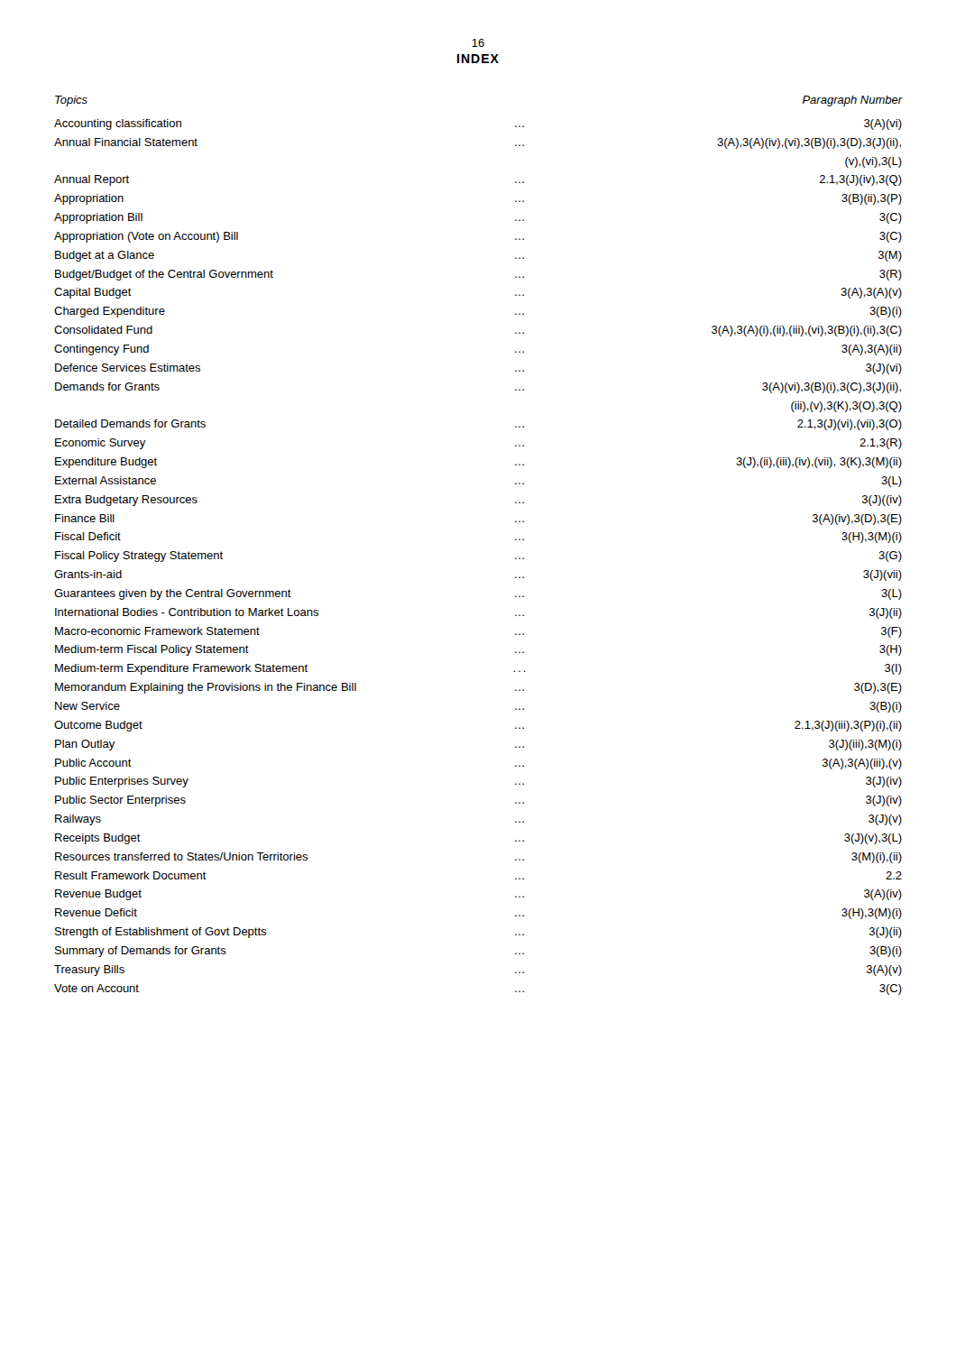16
INDEX
| Topics | | Paragraph Number |
| Accounting classification | … | 3(A)(vi) |
| Annual Financial Statement | … | 3(A),3(A)(iv),(vi),3(B)(i),3(D),3(J)(ii), |
| | | (v),(vi),3(L) |
| Annual Report | … | 2.1,3(J)(iv),3(Q) |
| Appropriation | … | 3(B)(ii),3(P) |
| Appropriation Bill | … | 3(C) |
| Appropriation (Vote on Account) Bill | … | 3(C) |
| Budget at a Glance | … | 3(M) |
| Budget/Budget of the Central Government | … | 3(R) |
| Capital Budget | … | 3(A),3(A)(v) |
| Charged Expenditure | … | 3(B)(i) |
| Consolidated Fund | … | 3(A),3(A)(i),(ii),(iii),(vi),3(B)(i),(ii),3(C) |
| Contingency Fund | … | 3(A),3(A)(ii) |
| Defence Services Estimates | … | 3(J)(vi) |
| Demands for Grants | … | 3(A)(vi),3(B)(i),3(C),3(J)(ii), |
| | | (iii),(v),3(K),3(O),3(Q) |
| Detailed Demands for Grants | … | 2.1,3(J)(vi),(vii),3(O) |
| Economic Survey | … | 2.1,3(R) |
| Expenditure Budget | … | 3(J),(ii),(iii),(iv),(vii), 3(K),3(M)(ii) |
| External Assistance | … | 3(L) |
| Extra Budgetary Resources | … | 3(J)((iv) |
| Finance Bill | … | 3(A)(iv),3(D),3(E) |
| Fiscal Deficit | … | 3(H),3(M)(i) |
| Fiscal Policy Strategy Statement | … | 3(G) |
| Grants-in-aid | … | 3(J)(vii) |
| Guarantees given by the Central Government | … | 3(L) |
| International Bodies - Contribution to Market Loans | … | 3(J)(ii) |
| Macro-economic Framework Statement | … | 3(F) |
| Medium-term Fiscal Policy Statement | … | 3(H) |
| Medium-term Expenditure Framework Statement | ... | 3(I) |
| Memorandum Explaining the Provisions in the Finance Bill | … | 3(D),3(E) |
| New Service | … | 3(B)(i) |
| Outcome Budget | … | 2.1,3(J)(iii),3(P)(i),(ii) |
| Plan Outlay | … | 3(J)(iii),3(M)(i) |
| Public Account | … | 3(A),3(A)(iii),(v) |
| Public Enterprises Survey | … | 3(J)(iv) |
| Public Sector Enterprises | … | 3(J)(iv) |
| Railways | … | 3(J)(v) |
| Receipts Budget | … | 3(J)(v),3(L) |
| Resources transferred to States/Union Territories | … | 3(M)(i),(ii) |
| Result Framework Document | … | 2.2 |
| Revenue Budget | … | 3(A)(iv) |
| Revenue Deficit | … | 3(H),3(M)(i) |
| Strength of Establishment of Govt Deptts | … | 3(J)(ii) |
| Summary of Demands for Grants | … | 3(B)(i) |
| Treasury Bills | … | 3(A)(v) |
| Vote on Account | … | 3(C) |